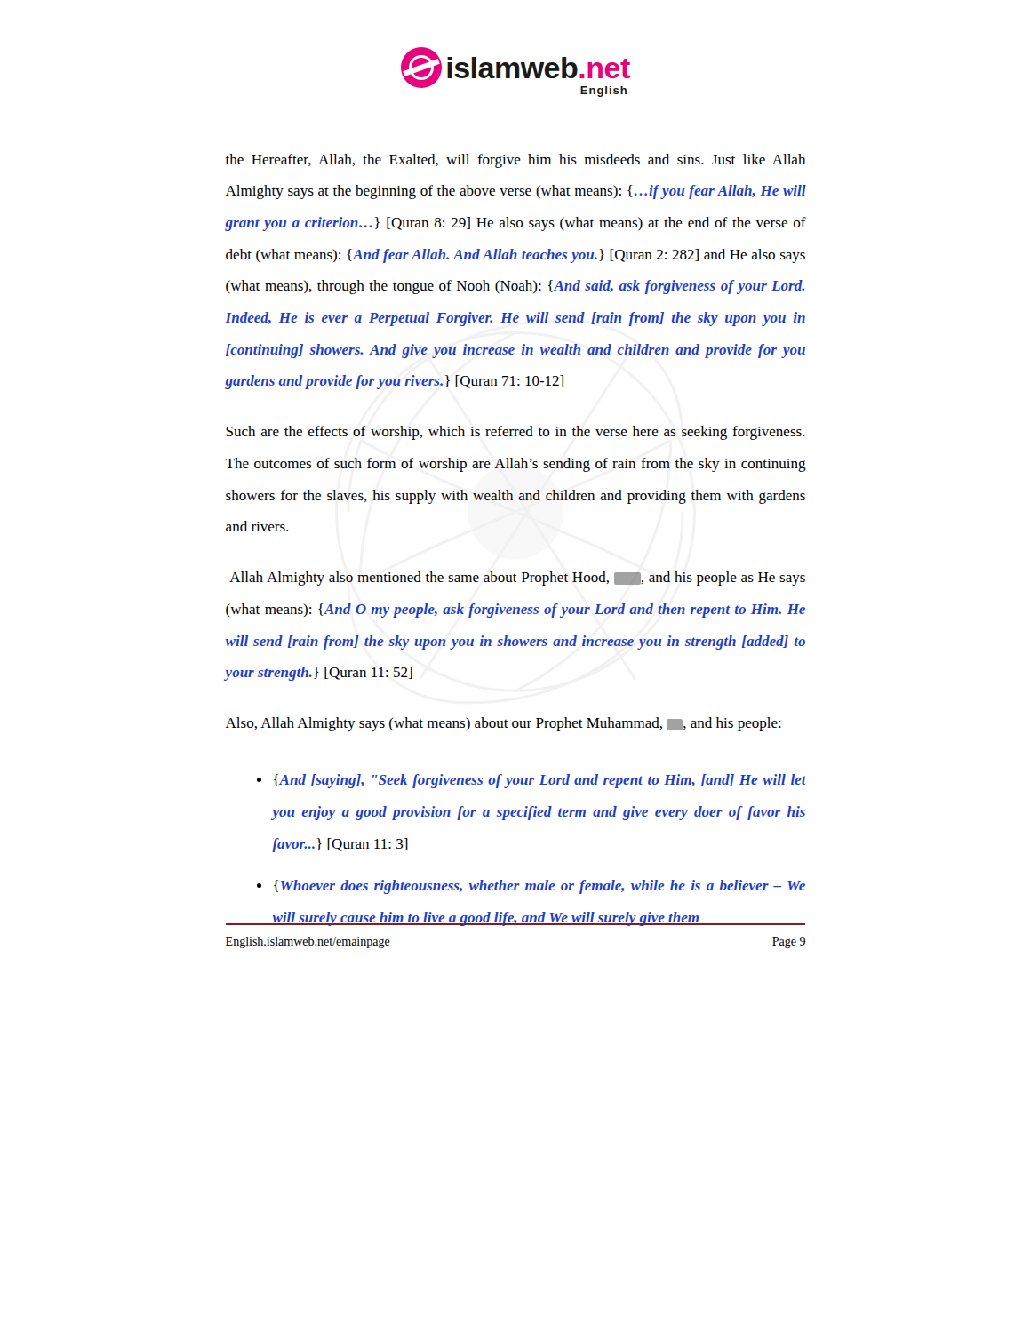islamweb.net English
the Hereafter, Allah, the Exalted, will forgive him his misdeeds and sins. Just like Allah Almighty says at the beginning of the above verse (what means): {…if you fear Allah, He will grant you a criterion…} [Quran 8: 29] He also says (what means) at the end of the verse of debt (what means): {And fear Allah. And Allah teaches you.} [Quran 2: 282] and He also says (what means), through the tongue of Nooh (Noah): {And said, ask forgiveness of your Lord. Indeed, He is ever a Perpetual Forgiver. He will send [rain from] the sky upon you in [continuing] showers. And give you increase in wealth and children and provide for you gardens and provide for you rivers.} [Quran 71: 10-12]
Such are the effects of worship, which is referred to in the verse here as seeking forgiveness. The outcomes of such form of worship are Allah’s sending of rain from the sky in continuing showers for the slaves, his supply with wealth and children and providing them with gardens and rivers.
Allah Almighty also mentioned the same about Prophet Hood, , and his people as He says (what means): {And O my people, ask forgiveness of your Lord and then repent to Him. He will send [rain from] the sky upon you in showers and increase you in strength [added] to your strength.} [Quran 11: 52]
Also, Allah Almighty says (what means) about our Prophet Muhammad, , and his people:
{And [saying], "Seek forgiveness of your Lord and repent to Him, [and] He will let you enjoy a good provision for a specified term and give every doer of favor his favor...} [Quran 11: 3]
{Whoever does righteousness, whether male or female, while he is a believer – We will surely cause him to live a good life, and We will surely give them
English.islamweb.net/emainpage
Page 9